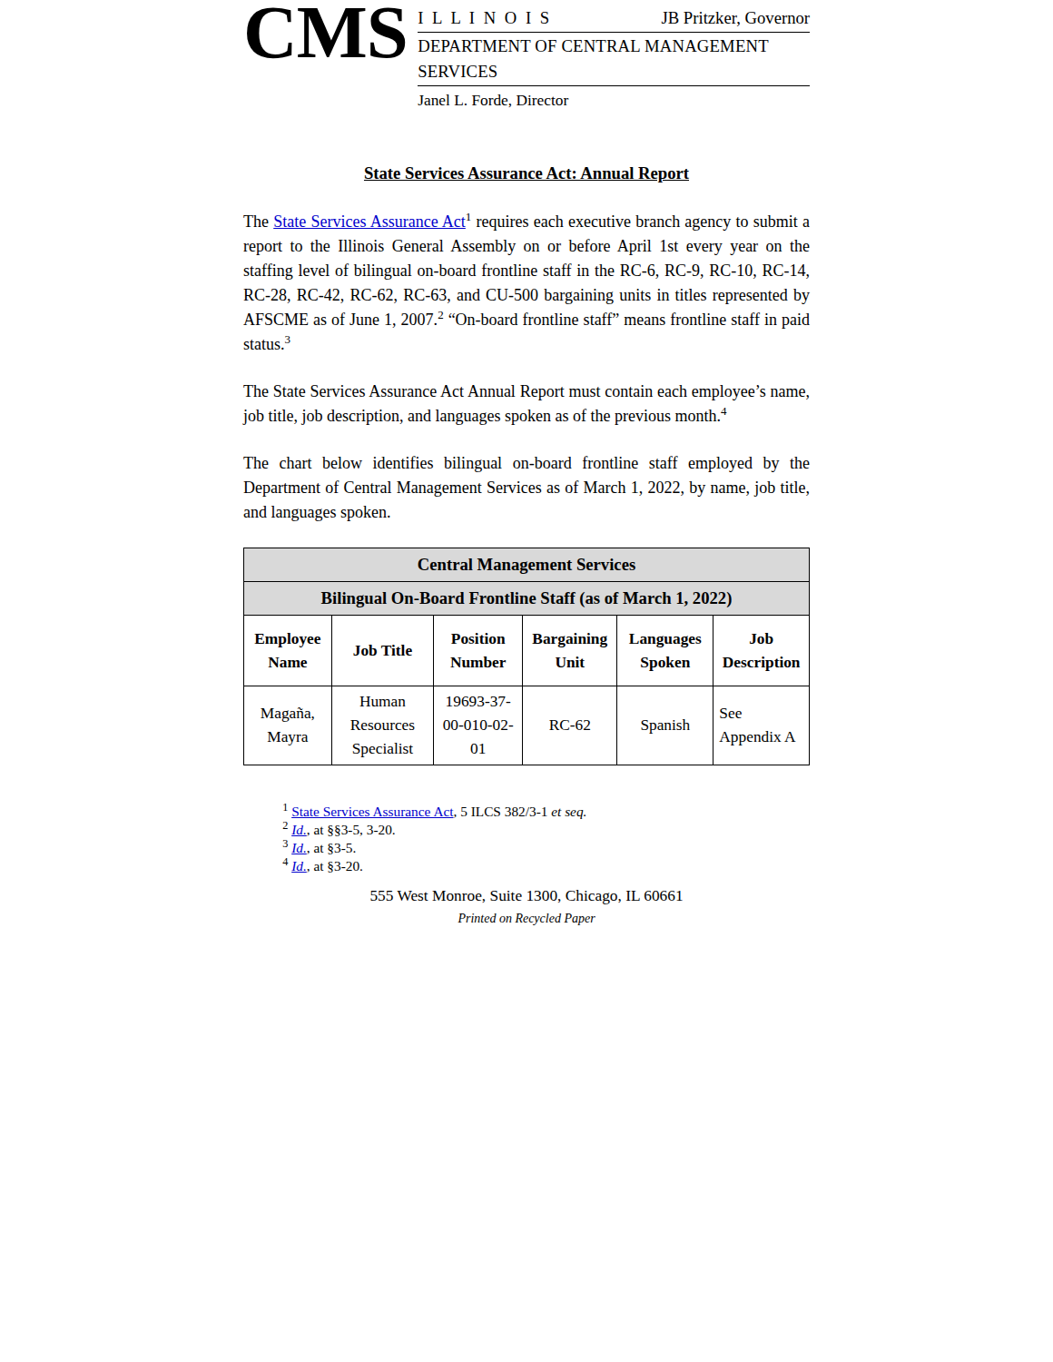CMS
I L L I N O I S JB Pritzker, Governor
DEPARTMENT OF CENTRAL MANAGEMENT SERVICES
Janel L. Forde, Director
State Services Assurance Act: Annual Report
The State Services Assurance Act1 requires each executive branch agency to submit a report to the Illinois General Assembly on or before April 1st every year on the staffing level of bilingual on-board frontline staff in the RC-6, RC-9, RC-10, RC-14, RC-28, RC-42, RC-62, RC-63, and CU-500 bargaining units in titles represented by AFSCME as of June 1, 2007.2 “On-board frontline staff” means frontline staff in paid status.3
The State Services Assurance Act Annual Report must contain each employee’s name, job title, job description, and languages spoken as of the previous month.4
The chart below identifies bilingual on-board frontline staff employed by the Department of Central Management Services as of March 1, 2022, by name, job title, and languages spoken.
| Central Management Services |
| --- |
| Bilingual On-Board Frontline Staff (as of March 1, 2022) |
| Employee Name | Job Title | Position Number | Bargaining Unit | Languages Spoken | Job Description |
| Magaña, Mayra | Human Resources Specialist | 19693-37-00-010-02-01 | RC-62 | Spanish | See Appendix A |
1 State Services Assurance Act, 5 ILCS 382/3-1 et seq.
2 Id., at §§3-5, 3-20.
3 Id., at §3-5.
4 Id., at §3-20.
555 West Monroe, Suite 1300, Chicago, IL 60661
Printed on Recycled Paper